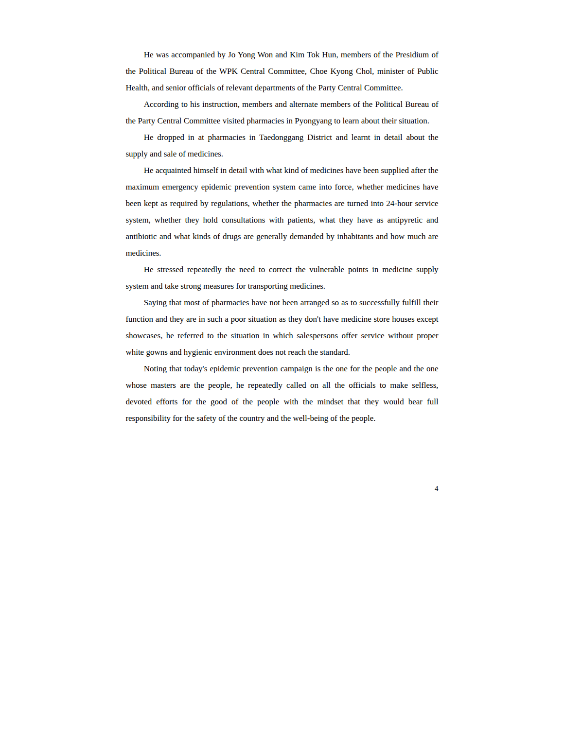He was accompanied by Jo Yong Won and Kim Tok Hun, members of the Presidium of the Political Bureau of the WPK Central Committee, Choe Kyong Chol, minister of Public Health, and senior officials of relevant departments of the Party Central Committee.
According to his instruction, members and alternate members of the Political Bureau of the Party Central Committee visited pharmacies in Pyongyang to learn about their situation.
He dropped in at pharmacies in Taedonggang District and learnt in detail about the supply and sale of medicines.
He acquainted himself in detail with what kind of medicines have been supplied after the maximum emergency epidemic prevention system came into force, whether medicines have been kept as required by regulations, whether the pharmacies are turned into 24-hour service system, whether they hold consultations with patients, what they have as antipyretic and antibiotic and what kinds of drugs are generally demanded by inhabitants and how much are medicines.
He stressed repeatedly the need to correct the vulnerable points in medicine supply system and take strong measures for transporting medicines.
Saying that most of pharmacies have not been arranged so as to successfully fulfill their function and they are in such a poor situation as they don't have medicine store houses except showcases, he referred to the situation in which salespersons offer service without proper white gowns and hygienic environment does not reach the standard.
Noting that today's epidemic prevention campaign is the one for the people and the one whose masters are the people, he repeatedly called on all the officials to make selfless, devoted efforts for the good of the people with the mindset that they would bear full responsibility for the safety of the country and the well-being of the people.
4